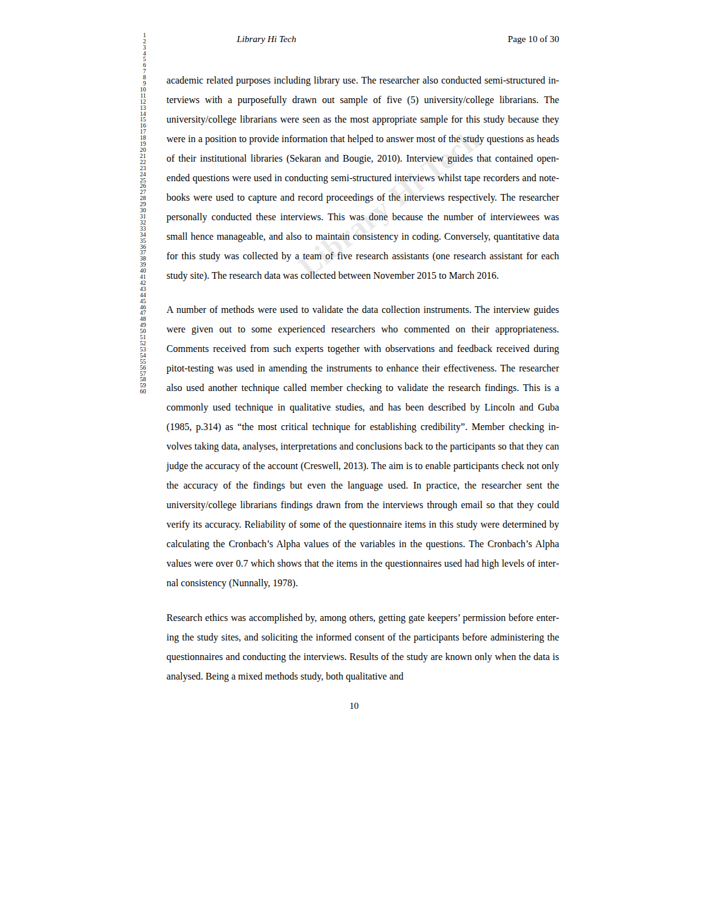12345678910 11121314151617181920 21222324252627282930 31323334353637383940 41424344454647484950 51525354555657585960
Library Hi Tech Page 10 of 30
Library Hi Tech
academic related purposes including library use. The researcher also conducted semi-structured interviews with a purposefully drawn out sample of five (5) university/college librarians. The university/college librarians were seen as the most appropriate sample for this study because they were in a position to provide information that helped to answer most of the study questions as heads of their institutional libraries (Sekaran and Bougie, 2010). Interview guides that contained open-ended questions were used in conducting semi-structured interviews whilst tape recorders and notebooks were used to capture and record proceedings of the interviews respectively. The researcher personally conducted these interviews. This was done because the number of interviewees was small hence manageable, and also to maintain consistency in coding. Conversely, quantitative data for this study was collected by a team of five research assistants (one research assistant for each study site). The research data was collected between November 2015 to March 2016.
A number of methods were used to validate the data collection instruments. The interview guides were given out to some experienced researchers who commented on their appropriateness. Comments received from such experts together with observations and feedback received during pitot-testing was used in amending the instruments to enhance their effectiveness. The researcher also used another technique called member checking to validate the research findings. This is a commonly used technique in qualitative studies, and has been described by Lincoln and Guba (1985, p.314) as “the most critical technique for establishing credibility”. Member checking involves taking data, analyses, interpretations and conclusions back to the participants so that they can judge the accuracy of the account (Creswell, 2013). The aim is to enable participants check not only the accuracy of the findings but even the language used. In practice, the researcher sent the university/college librarians findings drawn from the interviews through email so that they could verify its accuracy. Reliability of some of the questionnaire items in this study were determined by calculating the Cronbach’s Alpha values of the variables in the questions. The Cronbach’s Alpha values were over 0.7 which shows that the items in the questionnaires used had high levels of internal consistency (Nunnally, 1978).
Research ethics was accomplished by, among others, getting gate keepers’ permission before entering the study sites, and soliciting the informed consent of the participants before administering the questionnaires and conducting the interviews. Results of the study are known only when the data is analysed. Being a mixed methods study, both qualitative and
10